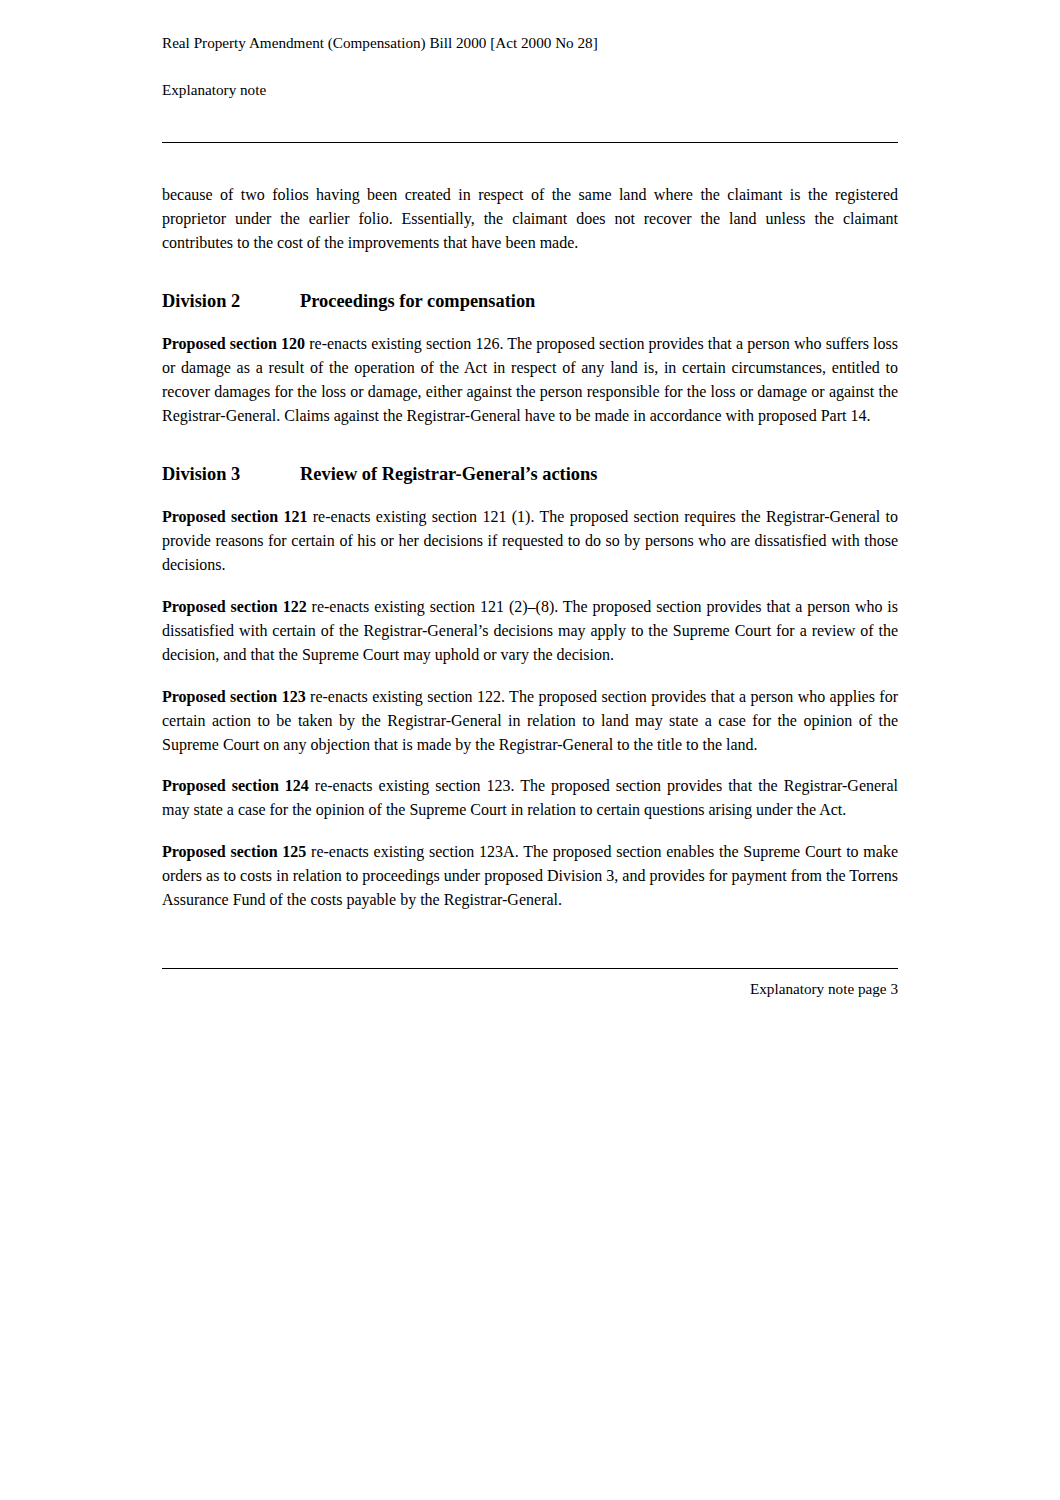Real Property Amendment (Compensation) Bill 2000 [Act 2000 No 28]
Explanatory note
because of two folios having been created in respect of the same land where the claimant is the registered proprietor under the earlier folio. Essentially, the claimant does not recover the land unless the claimant contributes to the cost of the improvements that have been made.
Division 2 Proceedings for compensation
Proposed section 120 re-enacts existing section 126. The proposed section provides that a person who suffers loss or damage as a result of the operation of the Act in respect of any land is, in certain circumstances, entitled to recover damages for the loss or damage, either against the person responsible for the loss or damage or against the Registrar-General. Claims against the Registrar-General have to be made in accordance with proposed Part 14.
Division 3 Review of Registrar-General’s actions
Proposed section 121 re-enacts existing section 121 (1). The proposed section requires the Registrar-General to provide reasons for certain of his or her decisions if requested to do so by persons who are dissatisfied with those decisions.
Proposed section 122 re-enacts existing section 121 (2)–(8). The proposed section provides that a person who is dissatisfied with certain of the Registrar-General’s decisions may apply to the Supreme Court for a review of the decision, and that the Supreme Court may uphold or vary the decision.
Proposed section 123 re-enacts existing section 122. The proposed section provides that a person who applies for certain action to be taken by the Registrar-General in relation to land may state a case for the opinion of the Supreme Court on any objection that is made by the Registrar-General to the title to the land.
Proposed section 124 re-enacts existing section 123. The proposed section provides that the Registrar-General may state a case for the opinion of the Supreme Court in relation to certain questions arising under the Act.
Proposed section 125 re-enacts existing section 123A. The proposed section enables the Supreme Court to make orders as to costs in relation to proceedings under proposed Division 3, and provides for payment from the Torrens Assurance Fund of the costs payable by the Registrar-General.
Explanatory note page 3